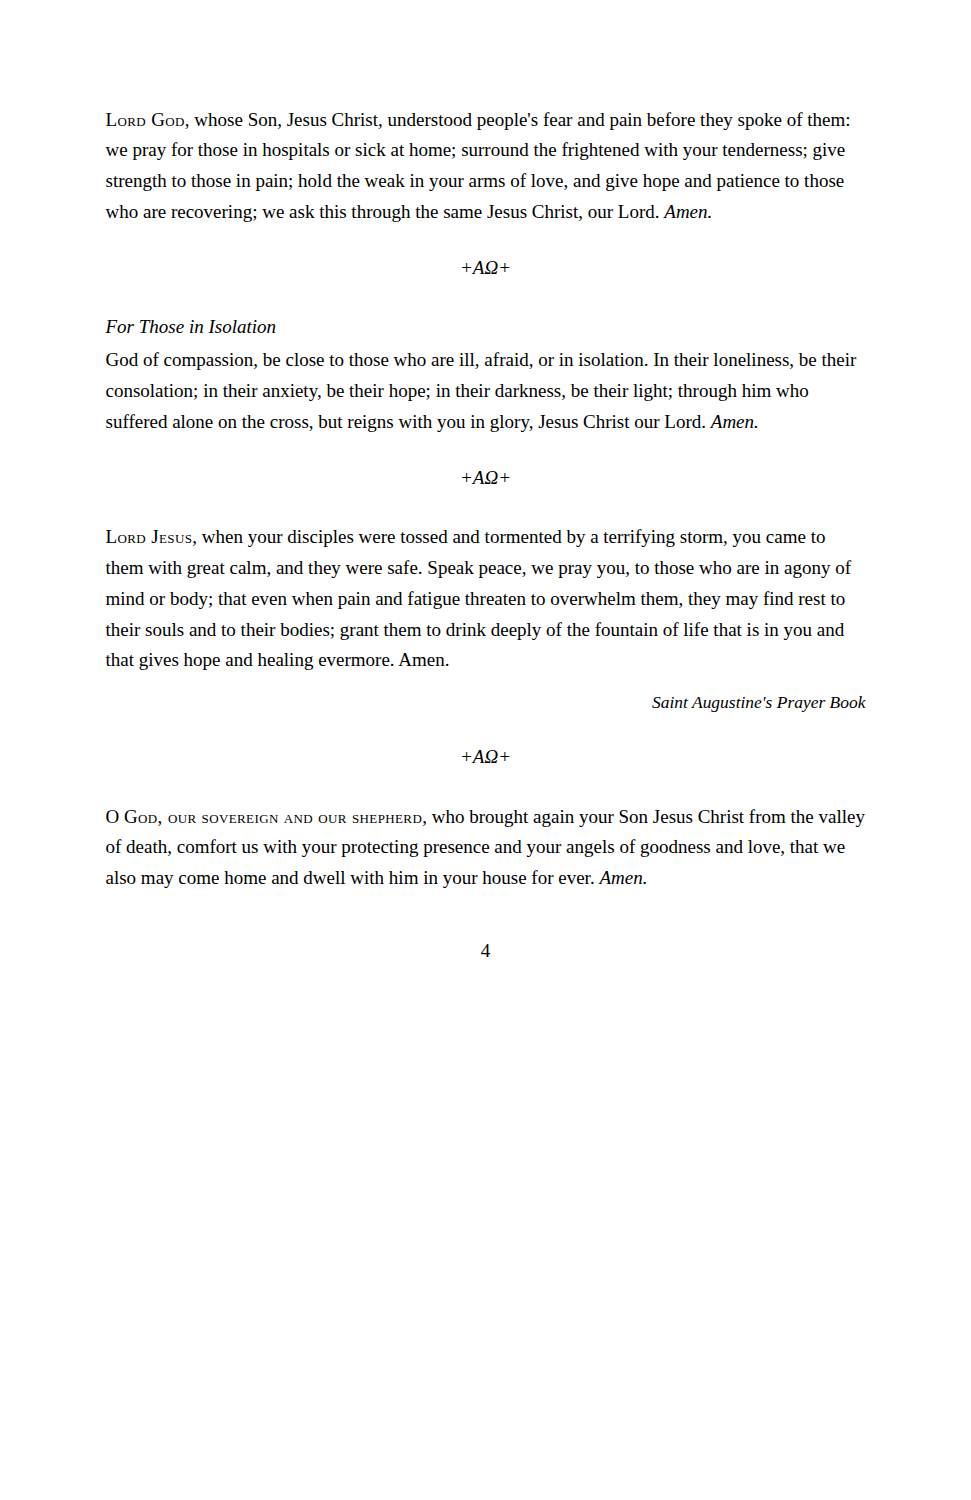Lord God, whose Son, Jesus Christ, understood people's fear and pain before they spoke of them: we pray for those in hospitals or sick at home; surround the frightened with your tenderness; give strength to those in pain; hold the weak in your arms of love, and give hope and patience to those who are recovering; we ask this through the same Jesus Christ, our Lord. Amen.
+AΩ+
For Those in Isolation
God of compassion, be close to those who are ill, afraid, or in isolation. In their loneliness, be their consolation; in their anxiety, be their hope; in their darkness, be their light; through him who suffered alone on the cross, but reigns with you in glory, Jesus Christ our Lord. Amen.
+AΩ+
Lord Jesus, when your disciples were tossed and tormented by a terrifying storm, you came to them with great calm, and they were safe. Speak peace, we pray you, to those who are in agony of mind or body; that even when pain and fatigue threaten to overwhelm them, they may find rest to their souls and to their bodies; grant them to drink deeply of the fountain of life that is in you and that gives hope and healing evermore. Amen.
Saint Augustine's Prayer Book
+AΩ+
O God, our sovereign and our shepherd, who brought again your Son Jesus Christ from the valley of death, comfort us with your protecting presence and your angels of goodness and love, that we also may come home and dwell with him in your house for ever. Amen.
4